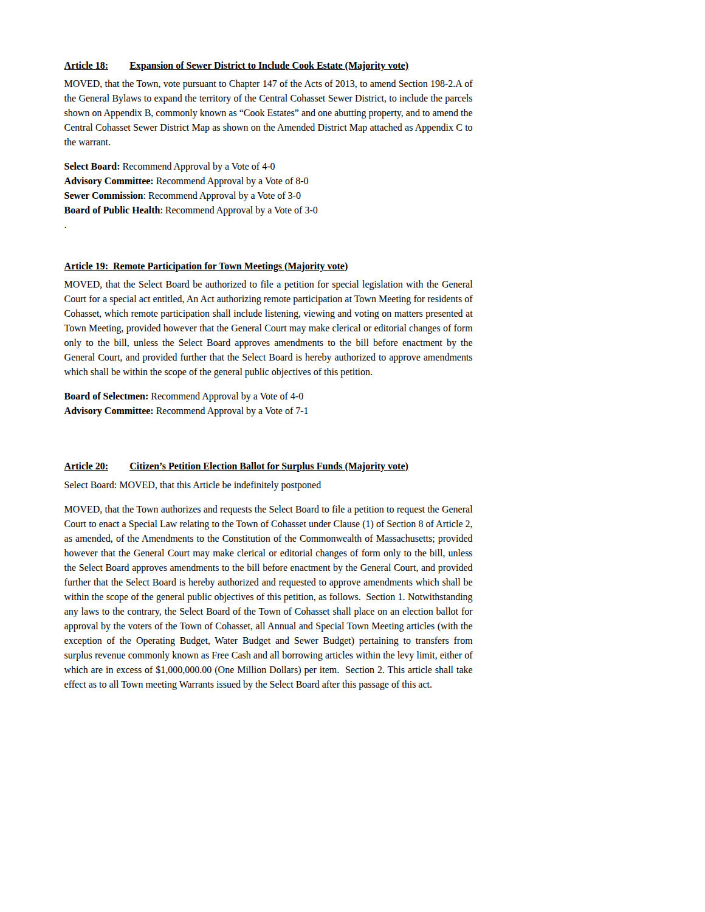Article 18: Expansion of Sewer District to Include Cook Estate (Majority vote)
MOVED, that the Town, vote pursuant to Chapter 147 of the Acts of 2013, to amend Section 198-2.A of the General Bylaws to expand the territory of the Central Cohasset Sewer District, to include the parcels shown on Appendix B, commonly known as “Cook Estates” and one abutting property, and to amend the Central Cohasset Sewer District Map as shown on the Amended District Map attached as Appendix C to the warrant.
Select Board: Recommend Approval by a Vote of 4-0
Advisory Committee: Recommend Approval by a Vote of 8-0
Sewer Commission: Recommend Approval by a Vote of 3-0
Board of Public Health: Recommend Approval by a Vote of 3-0
.
Article 19: Remote Participation for Town Meetings (Majority vote)
MOVED, that the Select Board be authorized to file a petition for special legislation with the General Court for a special act entitled, An Act authorizing remote participation at Town Meeting for residents of Cohasset, which remote participation shall include listening, viewing and voting on matters presented at Town Meeting, provided however that the General Court may make clerical or editorial changes of form only to the bill, unless the Select Board approves amendments to the bill before enactment by the General Court, and provided further that the Select Board is hereby authorized to approve amendments which shall be within the scope of the general public objectives of this petition.
Board of Selectmen: Recommend Approval by a Vote of 4-0
Advisory Committee: Recommend Approval by a Vote of 7-1
Article 20: Citizen’s Petition Election Ballot for Surplus Funds (Majority vote)
Select Board: MOVED, that this Article be indefinitely postponed
MOVED, that the Town authorizes and requests the Select Board to file a petition to request the General Court to enact a Special Law relating to the Town of Cohasset under Clause (1) of Section 8 of Article 2, as amended, of the Amendments to the Constitution of the Commonwealth of Massachusetts; provided however that the General Court may make clerical or editorial changes of form only to the bill, unless the Select Board approves amendments to the bill before enactment by the General Court, and provided further that the Select Board is hereby authorized and requested to approve amendments which shall be within the scope of the general public objectives of this petition, as follows. Section 1. Notwithstanding any laws to the contrary, the Select Board of the Town of Cohasset shall place on an election ballot for approval by the voters of the Town of Cohasset, all Annual and Special Town Meeting articles (with the exception of the Operating Budget, Water Budget and Sewer Budget) pertaining to transfers from surplus revenue commonly known as Free Cash and all borrowing articles within the levy limit, either of which are in excess of $1,000,000.00 (One Million Dollars) per item. Section 2. This article shall take effect as to all Town meeting Warrants issued by the Select Board after this passage of this act.